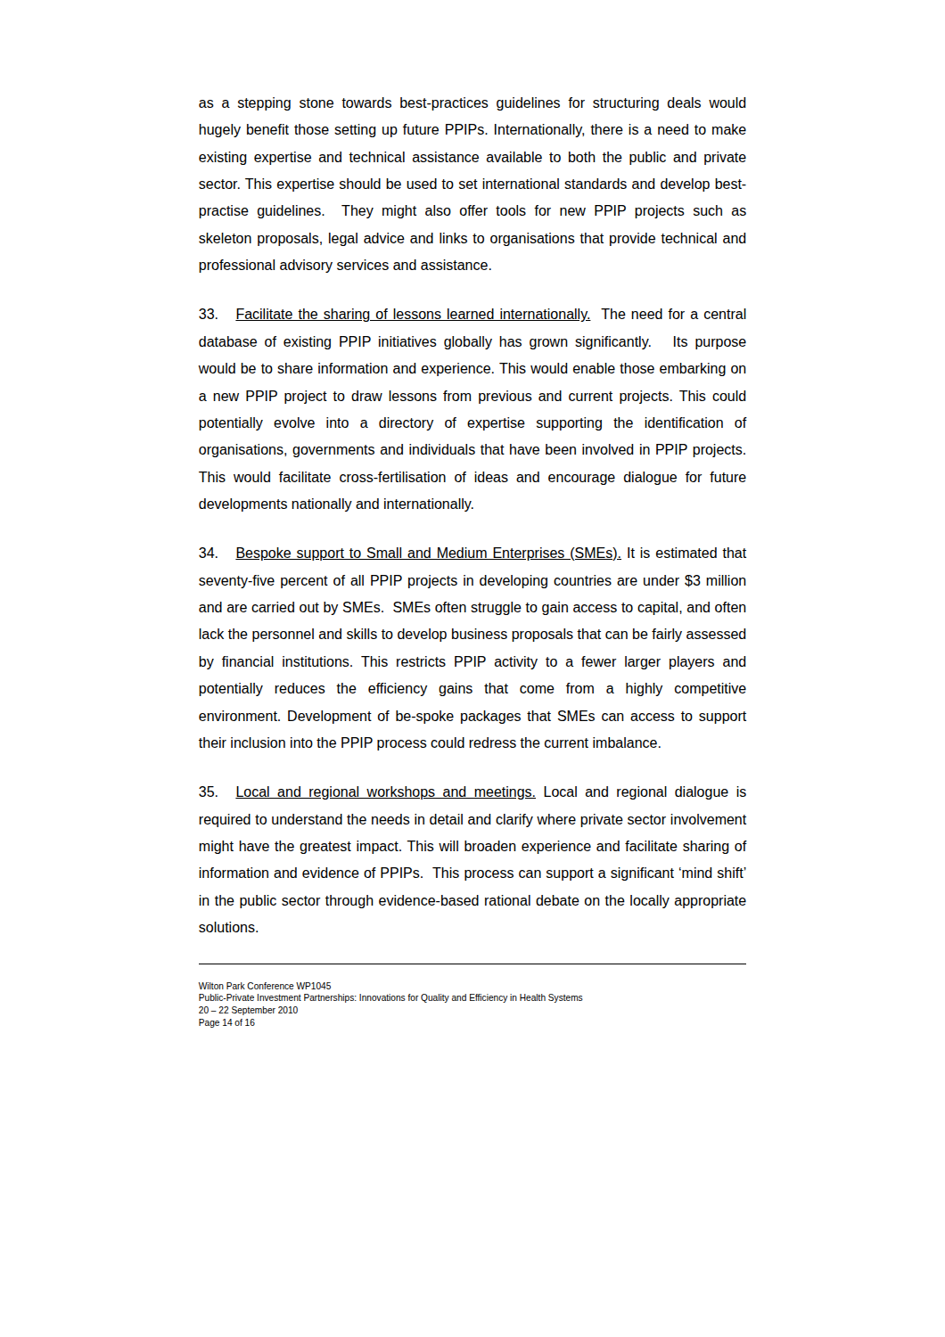as a stepping stone towards best-practices guidelines for structuring deals would hugely benefit those setting up future PPIPs. Internationally, there is a need to make existing expertise and technical assistance available to both the public and private sector. This expertise should be used to set international standards and develop best-practise guidelines. They might also offer tools for new PPIP projects such as skeleton proposals, legal advice and links to organisations that provide technical and professional advisory services and assistance.
33. Facilitate the sharing of lessons learned internationally. The need for a central database of existing PPIP initiatives globally has grown significantly. Its purpose would be to share information and experience. This would enable those embarking on a new PPIP project to draw lessons from previous and current projects. This could potentially evolve into a directory of expertise supporting the identification of organisations, governments and individuals that have been involved in PPIP projects. This would facilitate cross-fertilisation of ideas and encourage dialogue for future developments nationally and internationally.
34. Bespoke support to Small and Medium Enterprises (SMEs). It is estimated that seventy-five percent of all PPIP projects in developing countries are under $3 million and are carried out by SMEs. SMEs often struggle to gain access to capital, and often lack the personnel and skills to develop business proposals that can be fairly assessed by financial institutions. This restricts PPIP activity to a fewer larger players and potentially reduces the efficiency gains that come from a highly competitive environment. Development of be-spoke packages that SMEs can access to support their inclusion into the PPIP process could redress the current imbalance.
35. Local and regional workshops and meetings. Local and regional dialogue is required to understand the needs in detail and clarify where private sector involvement might have the greatest impact. This will broaden experience and facilitate sharing of information and evidence of PPIPs. This process can support a significant ‘mind shift’ in the public sector through evidence-based rational debate on the locally appropriate solutions.
Wilton Park Conference WP1045
Public-Private Investment Partnerships: Innovations for Quality and Efficiency in Health Systems
20 – 22 September 2010
Page 14 of 16